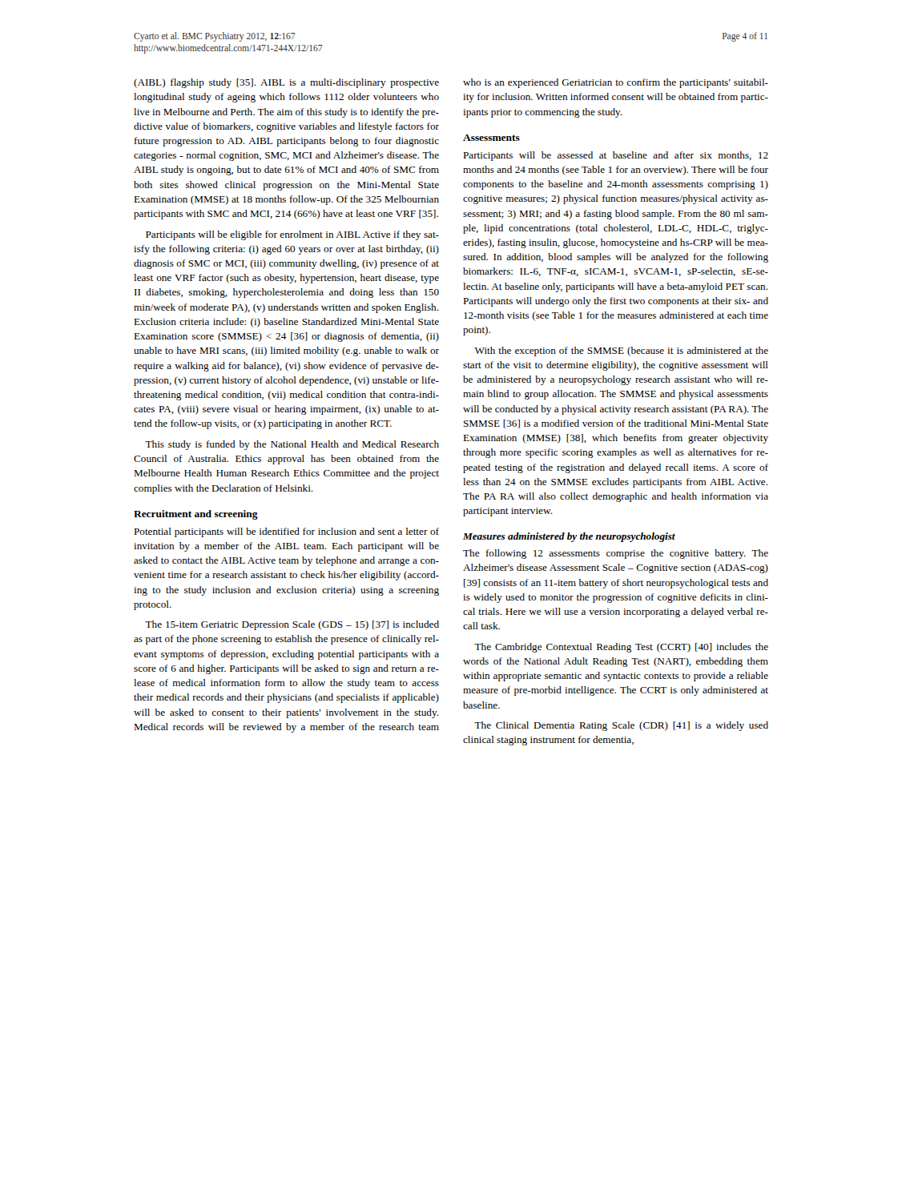Cyarto et al. BMC Psychiatry 2012, 12:167
http://www.biomedcentral.com/1471-244X/12/167
Page 4 of 11
(AIBL) flagship study [35]. AIBL is a multi-disciplinary prospective longitudinal study of ageing which follows 1112 older volunteers who live in Melbourne and Perth. The aim of this study is to identify the predictive value of biomarkers, cognitive variables and lifestyle factors for future progression to AD. AIBL participants belong to four diagnostic categories - normal cognition, SMC, MCI and Alzheimer's disease. The AIBL study is ongoing, but to date 61% of MCI and 40% of SMC from both sites showed clinical progression on the Mini-Mental State Examination (MMSE) at 18 months follow-up. Of the 325 Melbournian participants with SMC and MCI, 214 (66%) have at least one VRF [35].
Participants will be eligible for enrolment in AIBL Active if they satisfy the following criteria: (i) aged 60 years or over at last birthday, (ii) diagnosis of SMC or MCI, (iii) community dwelling, (iv) presence of at least one VRF factor (such as obesity, hypertension, heart disease, type II diabetes, smoking, hypercholesterolemia and doing less than 150 min/week of moderate PA), (v) understands written and spoken English. Exclusion criteria include: (i) baseline Standardized Mini-Mental State Examination score (SMMSE) < 24 [36] or diagnosis of dementia, (ii) unable to have MRI scans, (iii) limited mobility (e.g. unable to walk or require a walking aid for balance), (vi) show evidence of pervasive depression, (v) current history of alcohol dependence, (vi) unstable or life-threatening medical condition, (vii) medical condition that contra-indicates PA, (viii) severe visual or hearing impairment, (ix) unable to attend the follow-up visits, or (x) participating in another RCT.
This study is funded by the National Health and Medical Research Council of Australia. Ethics approval has been obtained from the Melbourne Health Human Research Ethics Committee and the project complies with the Declaration of Helsinki.
Recruitment and screening
Potential participants will be identified for inclusion and sent a letter of invitation by a member of the AIBL team. Each participant will be asked to contact the AIBL Active team by telephone and arrange a convenient time for a research assistant to check his/her eligibility (according to the study inclusion and exclusion criteria) using a screening protocol.
The 15-item Geriatric Depression Scale (GDS – 15) [37] is included as part of the phone screening to establish the presence of clinically relevant symptoms of depression, excluding potential participants with a score of 6 and higher. Participants will be asked to sign and return a release of medical information form to allow the study team to access their medical records and their physicians (and specialists if applicable) will be asked to consent to their patients' involvement in the study. Medical records will be reviewed by a member of the research team who is an experienced Geriatrician to confirm the participants' suitability for inclusion. Written informed consent will be obtained from participants prior to commencing the study.
Assessments
Participants will be assessed at baseline and after six months, 12 months and 24 months (see Table 1 for an overview). There will be four components to the baseline and 24-month assessments comprising 1) cognitive measures; 2) physical function measures/physical activity assessment; 3) MRI; and 4) a fasting blood sample. From the 80 ml sample, lipid concentrations (total cholesterol, LDL-C, HDL-C, triglycerides), fasting insulin, glucose, homocysteine and hs-CRP will be measured. In addition, blood samples will be analyzed for the following biomarkers: IL-6, TNF-α, sICAM-1, sVCAM-1, sP-selectin, sE-selectin. At baseline only, participants will have a beta-amyloid PET scan. Participants will undergo only the first two components at their six- and 12-month visits (see Table 1 for the measures administered at each time point).
With the exception of the SMMSE (because it is administered at the start of the visit to determine eligibility), the cognitive assessment will be administered by a neuropsychology research assistant who will remain blind to group allocation. The SMMSE and physical assessments will be conducted by a physical activity research assistant (PA RA). The SMMSE [36] is a modified version of the traditional Mini-Mental State Examination (MMSE) [38], which benefits from greater objectivity through more specific scoring examples as well as alternatives for repeated testing of the registration and delayed recall items. A score of less than 24 on the SMMSE excludes participants from AIBL Active. The PA RA will also collect demographic and health information via participant interview.
Measures administered by the neuropsychologist
The following 12 assessments comprise the cognitive battery. The Alzheimer's disease Assessment Scale – Cognitive section (ADAS-cog) [39] consists of an 11-item battery of short neuropsychological tests and is widely used to monitor the progression of cognitive deficits in clinical trials. Here we will use a version incorporating a delayed verbal recall task.
The Cambridge Contextual Reading Test (CCRT) [40] includes the words of the National Adult Reading Test (NART), embedding them within appropriate semantic and syntactic contexts to provide a reliable measure of pre-morbid intelligence. The CCRT is only administered at baseline.
The Clinical Dementia Rating Scale (CDR) [41] is a widely used clinical staging instrument for dementia,